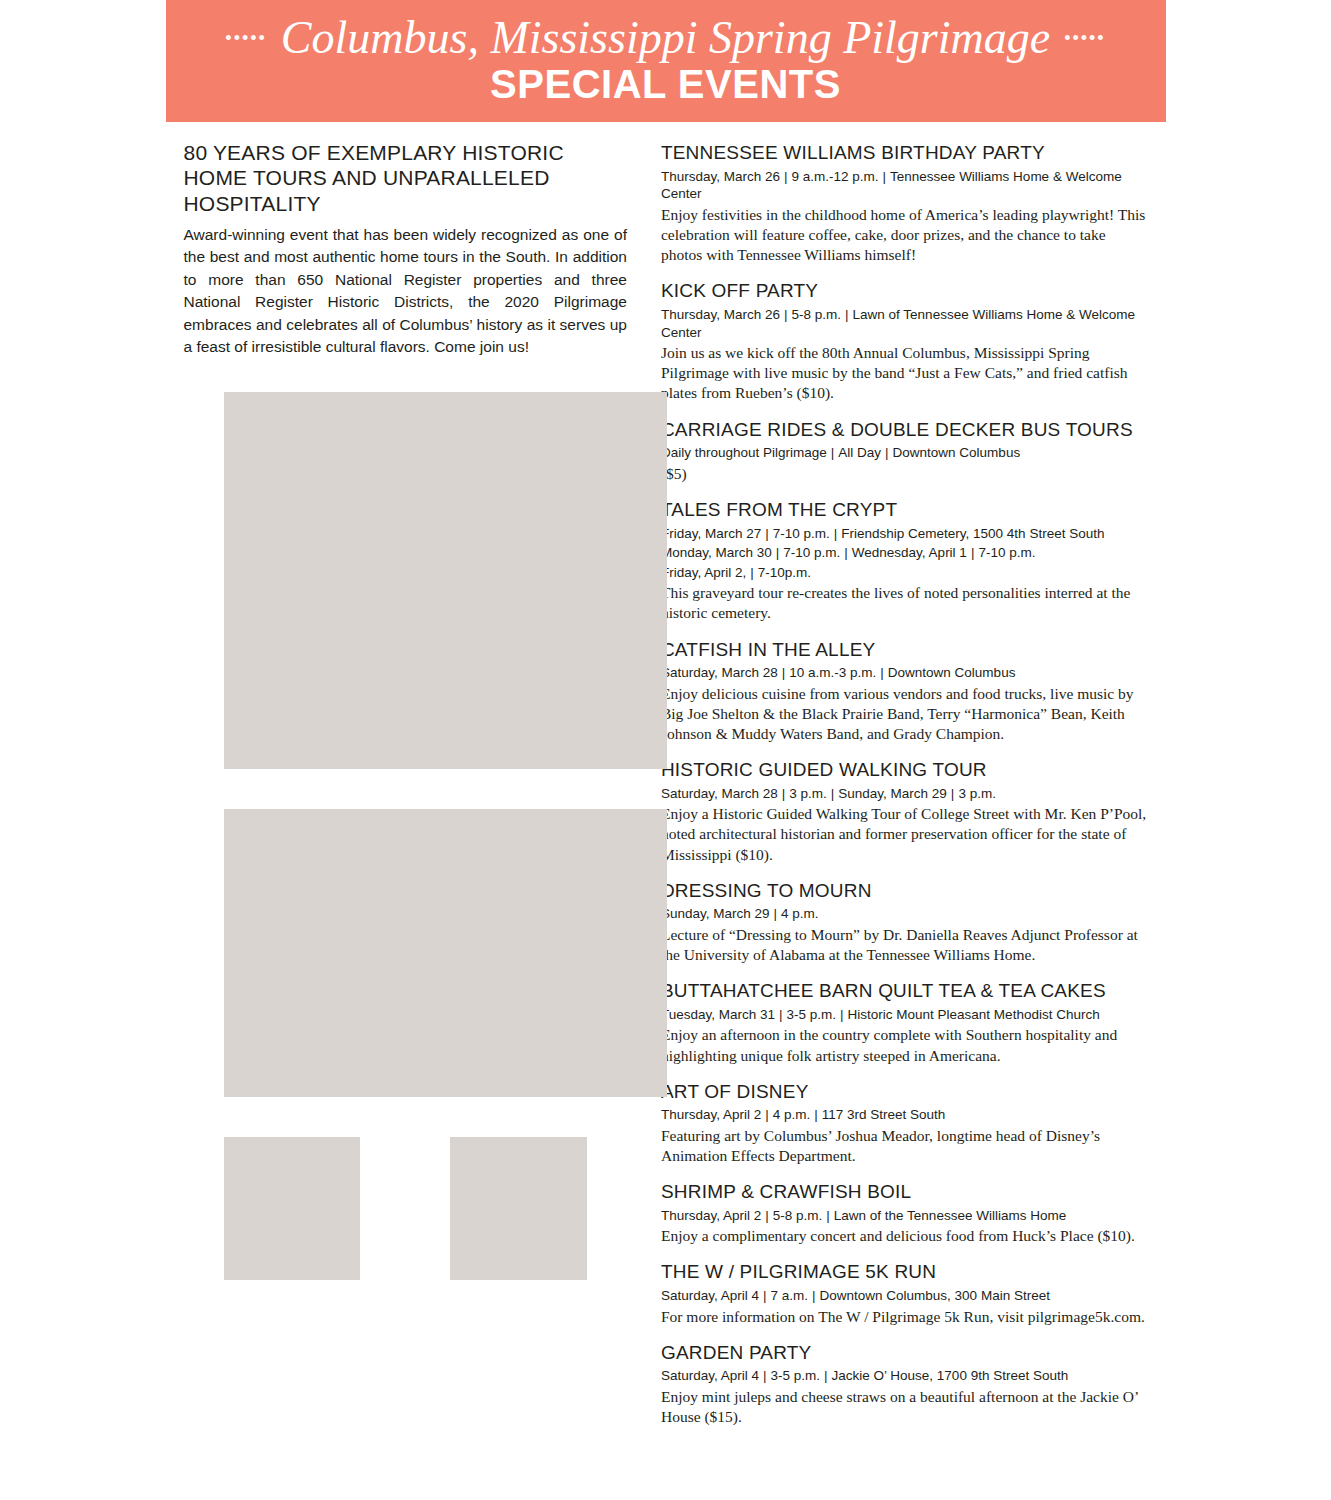•••••
Columbus, Mississippi Spring Pilgrimage
•••••
SPECIAL EVENTS
80 Years of Exemplary Historic Home Tours and Unparalleled Hospitality
Award-winning event that has been widely recognized as one of the best and most authentic home tours in the South. In addition to more than 650 National Register properties and three National Register Historic Districts, the 2020 Pilgrimage embraces and celebrates all of Columbus’ history as it serves up a feast of irresistible cultural flavors. Come join us!
Tennessee Williams Birthday Party
Thursday, March 26|9 a.m.-12 p.m.|Tennessee Williams Home & Welcome Center
Enjoy festivities in the childhood home of America’s leading playwright! This celebration will feature coffee, cake, door prizes, and the chance to take photos with Tennessee Williams himself!
Kick Off Party
Thursday, March 26|5-8 p.m.|Lawn of Tennessee Williams Home & Welcome Center
Join us as we kick off the 80th Annual Columbus, Mississippi Spring Pilgrimage with live music by the band “Just a Few Cats,” and fried catfish plates from Rueben’s ($10).
Carriage Rides & Double Decker Bus Tours
Daily throughout Pilgrimage|All Day|Downtown Columbus
($5)
Tales from the Crypt
Friday, March 27|7-10 p.m.|Friendship Cemetery, 1500 4th Street South
Monday, March 30|7-10 p.m.|Wednesday, April 1|7-10 p.m.
Friday, April 2,|7-10p.m.
This graveyard tour re-creates the lives of noted personalities interred at the historic cemetery.
Catfish in the Alley
Saturday, March 28|10 a.m.-3 p.m.|Downtown Columbus
Enjoy delicious cuisine from various vendors and food trucks, live music by Big Joe Shelton & the Black Prairie Band, Terry “Harmonica” Bean, Keith Johnson & Muddy Waters Band, and Grady Champion.
Historic Guided Walking Tour
Saturday, March 28|3 p.m.|Sunday, March 29|3 p.m.
Enjoy a Historic Guided Walking Tour of College Street with Mr. Ken P’Pool, noted architectural historian and former preservation officer for the state of Mississippi ($10).
Dressing to Mourn
Sunday, March 29|4 p.m.
Lecture of “Dressing to Mourn” by Dr. Daniella Reaves Adjunct Professor at the University of Alabama at the Tennessee Williams Home.
Buttahatchee Barn Quilt Tea & Tea Cakes
Tuesday, March 31|3-5 p.m.|Historic Mount Pleasant Methodist Church
Enjoy an afternoon in the country complete with Southern hospitality and highlighting unique folk artistry steeped in Americana.
Art of Disney
Thursday, April 2|4 p.m.|117 3rd Street South
Featuring art by Columbus’ Joshua Meador, longtime head of Disney’s Animation Effects Department.
Shrimp & Crawfish Boil
Thursday, April 2|5-8 p.m.|Lawn of the Tennessee Williams Home
Enjoy a complimentary concert and delicious food from Huck’s Place ($10).
The W / Pilgrimage 5K Run
Saturday, April 4|7 a.m.|Downtown Columbus, 300 Main Street
For more information on The W / Pilgrimage 5k Run, visit pilgrimage5k.com.
Garden Party
Saturday, April 4|3-5 p.m.|Jackie O’ House, 1700 9th Street South
Enjoy mint juleps and cheese straws on a beautiful afternoon at the Jackie O’ House ($15).